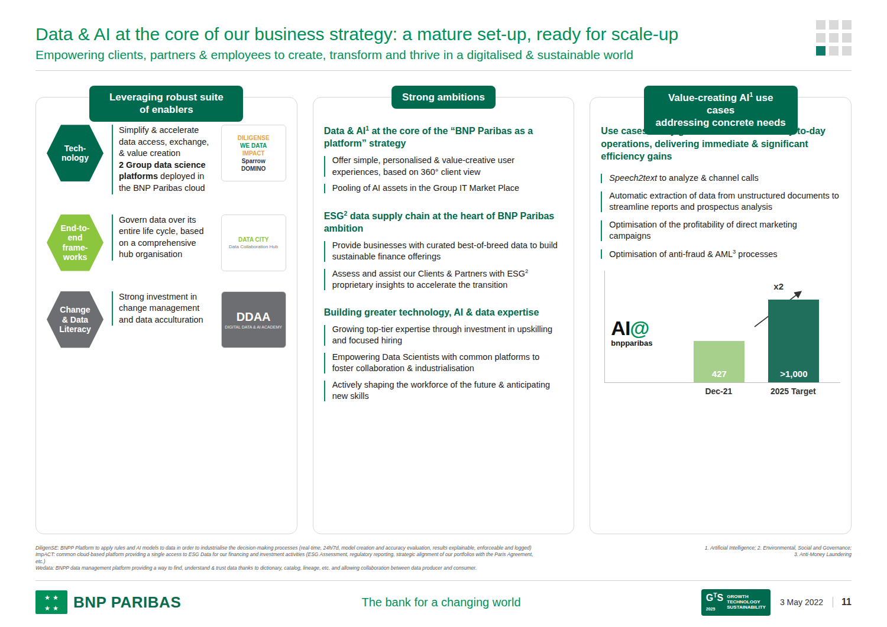Data & AI at the core of our business strategy: a mature set-up, ready for scale-up
Empowering clients, partners & employees to create, transform and thrive in a digitalised & sustainable world
Leveraging robust suite
of enablers
Tech-
nology
Simplify & accelerate data access, exchange, & value creation
2 Group data science platforms deployed in the BNP Paribas cloud
DILIGENSE
WE DATA
IMPACT
Sparrow
DOMINO
End-to-
end
frame-
works
Govern data over its entire life cycle, based on a comprehensive hub organisation
DATA CITY
Data Collaboration Hub
Change
& Data
Literacy
Strong investment in change management and data acculturation
DDAA
DIGITAL DATA & AI ACADEMY
Strong ambitions
Data & AI1 at the core of the “BNP Paribas as a platform” strategy
Offer simple, personalised & value-creative user experiences, based on 360° client view
Pooling of AI assets in the Group IT Market Place
ESG2 data supply chain at the heart of BNP Paribas ambition
Provide businesses with curated best-of-breed data to build sustainable finance offerings
Assess and assist our Clients & Partners with ESG2 proprietary insights to accelerate the transition
Building greater technology, AI & data expertise
Growing top-tier expertise through investment in upskilling and focused hiring
Empowering Data Scientists with common platforms to foster collaboration & industrialisation
Actively shaping the workforce of the future & anticipating new skills
Value-creating AI1 use cases
addressing concrete needs
Use cases firmly grounded in concrete day-to-day operations, delivering immediate & significant efficiency gains
Speech2text to analyze & channel calls
Automatic extraction of data from unstructured documents to streamline reports and prospectus analysis
Optimisation of the profitability of direct marketing campaigns
Optimisation of anti-fraud & AML3 processes
x2
AI@ bnpparibas
427
>1,000
Dec-21
2025 Target
DiligenSE: BNPP Platform to apply rules and AI models to data in order to industrialise the decision-making processes (real-time, 24h/7d, model creation and accuracy evaluation, results explainable, enforceable and logged)
ImpACT: common cloud-based platform providing a single access to ESG Data for our financing and investment activities (ESG Assessment, regulatory reporting, strategic alignment of our portfolios with the Paris Agreement, etc.)
Wedata: BNPP data management platform providing a way to find, understand & trust data thanks to dictionary, catalog, lineage, etc. and allowing collaboration between data producer and consumer.
1. Artificial Intelligence; 2. Environmental, Social and Governance;
3. Anti-Money Laundering
BNP PARIBAS
The bank for a changing world
GTS
2025 GROWTH
TECHNOLOGY
SUSTAINABILITY
3 May 2022
11